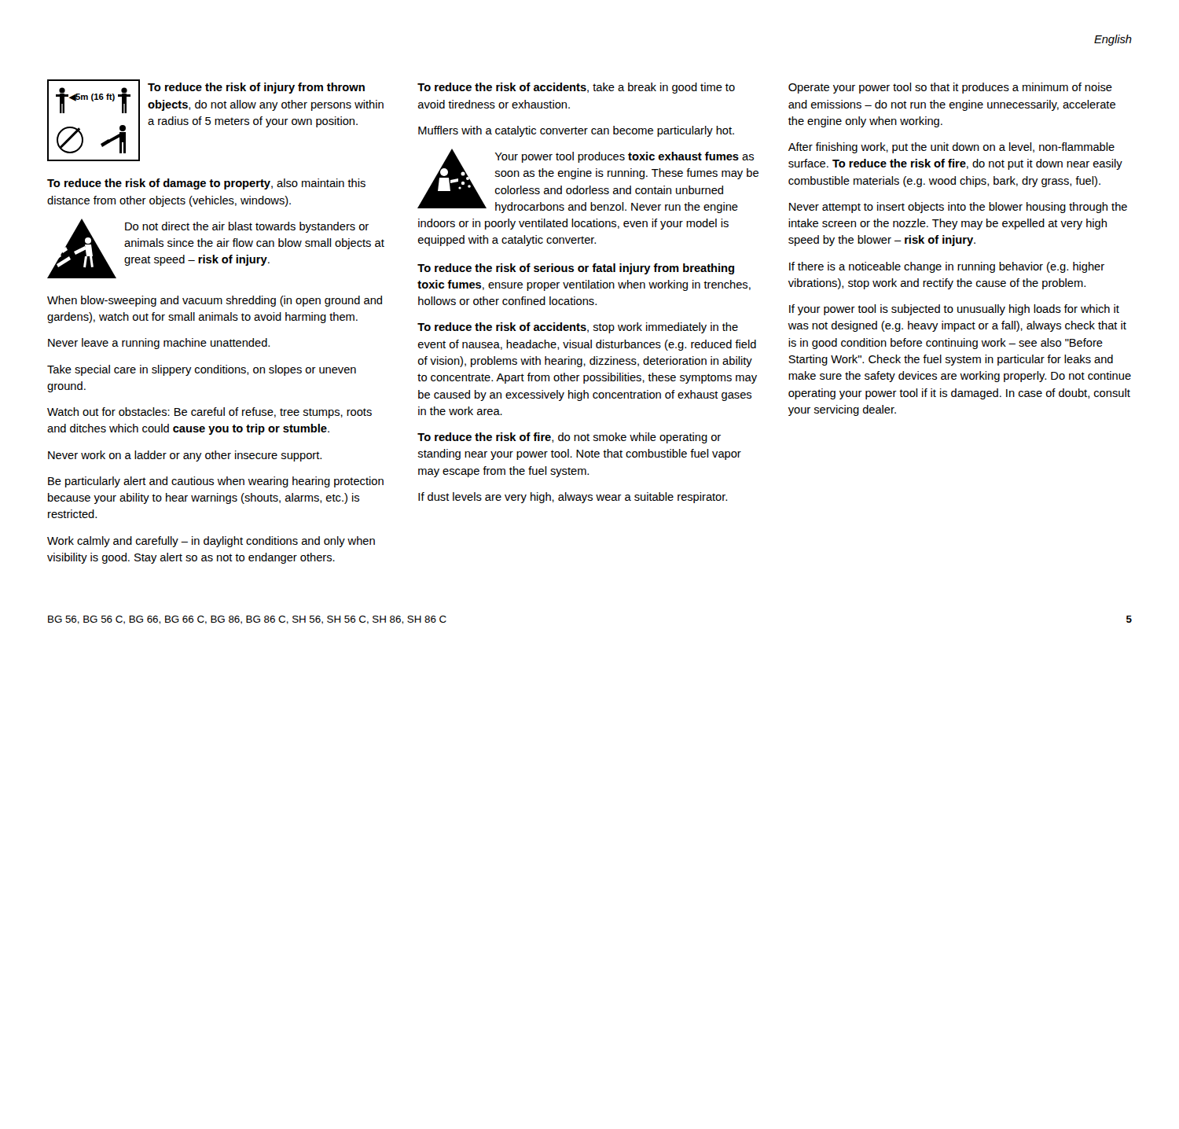English
◀5m (16 ft)
To reduce the risk of injury from thrown objects, do not allow any other persons within a radius of 5 meters of your own position.
To reduce the risk of damage to property, also maintain this distance from other objects (vehicles, windows).
Do not direct the air blast towards bystanders or animals since the air flow can blow small objects at great speed – risk of injury.
When blow-sweeping and vacuum shredding (in open ground and gardens), watch out for small animals to avoid harming them.
Never leave a running machine unattended.
Take special care in slippery conditions, on slopes or uneven ground.
Watch out for obstacles: Be careful of refuse, tree stumps, roots and ditches which could cause you to trip or stumble.
Never work on a ladder or any other insecure support.
Be particularly alert and cautious when wearing hearing protection because your ability to hear warnings (shouts, alarms, etc.) is restricted.
Work calmly and carefully – in daylight conditions and only when visibility is good. Stay alert so as not to endanger others.
To reduce the risk of accidents, take a break in good time to avoid tiredness or exhaustion.
Mufflers with a catalytic converter can become particularly hot.
Your power tool produces toxic exhaust fumes as soon as the engine is running. These fumes may be colorless and odorless and contain unburned hydrocarbons and benzol. Never run the engine indoors or in poorly ventilated locations, even if your model is equipped with a catalytic converter.
To reduce the risk of serious or fatal injury from breathing toxic fumes, ensure proper ventilation when working in trenches, hollows or other confined locations.
To reduce the risk of accidents, stop work immediately in the event of nausea, headache, visual disturbances (e.g. reduced field of vision), problems with hearing, dizziness, deterioration in ability to concentrate. Apart from other possibilities, these symptoms may be caused by an excessively high concentration of exhaust gases in the work area.
To reduce the risk of fire, do not smoke while operating or standing near your power tool. Note that combustible fuel vapor may escape from the fuel system.
If dust levels are very high, always wear a suitable respirator.
Operate your power tool so that it produces a minimum of noise and emissions – do not run the engine unnecessarily, accelerate the engine only when working.
After finishing work, put the unit down on a level, non-flammable surface. To reduce the risk of fire, do not put it down near easily combustible materials (e.g. wood chips, bark, dry grass, fuel).
Never attempt to insert objects into the blower housing through the intake screen or the nozzle. They may be expelled at very high speed by the blower – risk of injury.
If there is a noticeable change in running behavior (e.g. higher vibrations), stop work and rectify the cause of the problem.
If your power tool is subjected to unusually high loads for which it was not designed (e.g. heavy impact or a fall), always check that it is in good condition before continuing work – see also "Before Starting Work". Check the fuel system in particular for leaks and make sure the safety devices are working properly. Do not continue operating your power tool if it is damaged. In case of doubt, consult your servicing dealer.
BG 56, BG 56 C, BG 66, BG 66 C, BG 86, BG 86 C, SH 56, SH 56 C, SH 86, SH 86 C 5